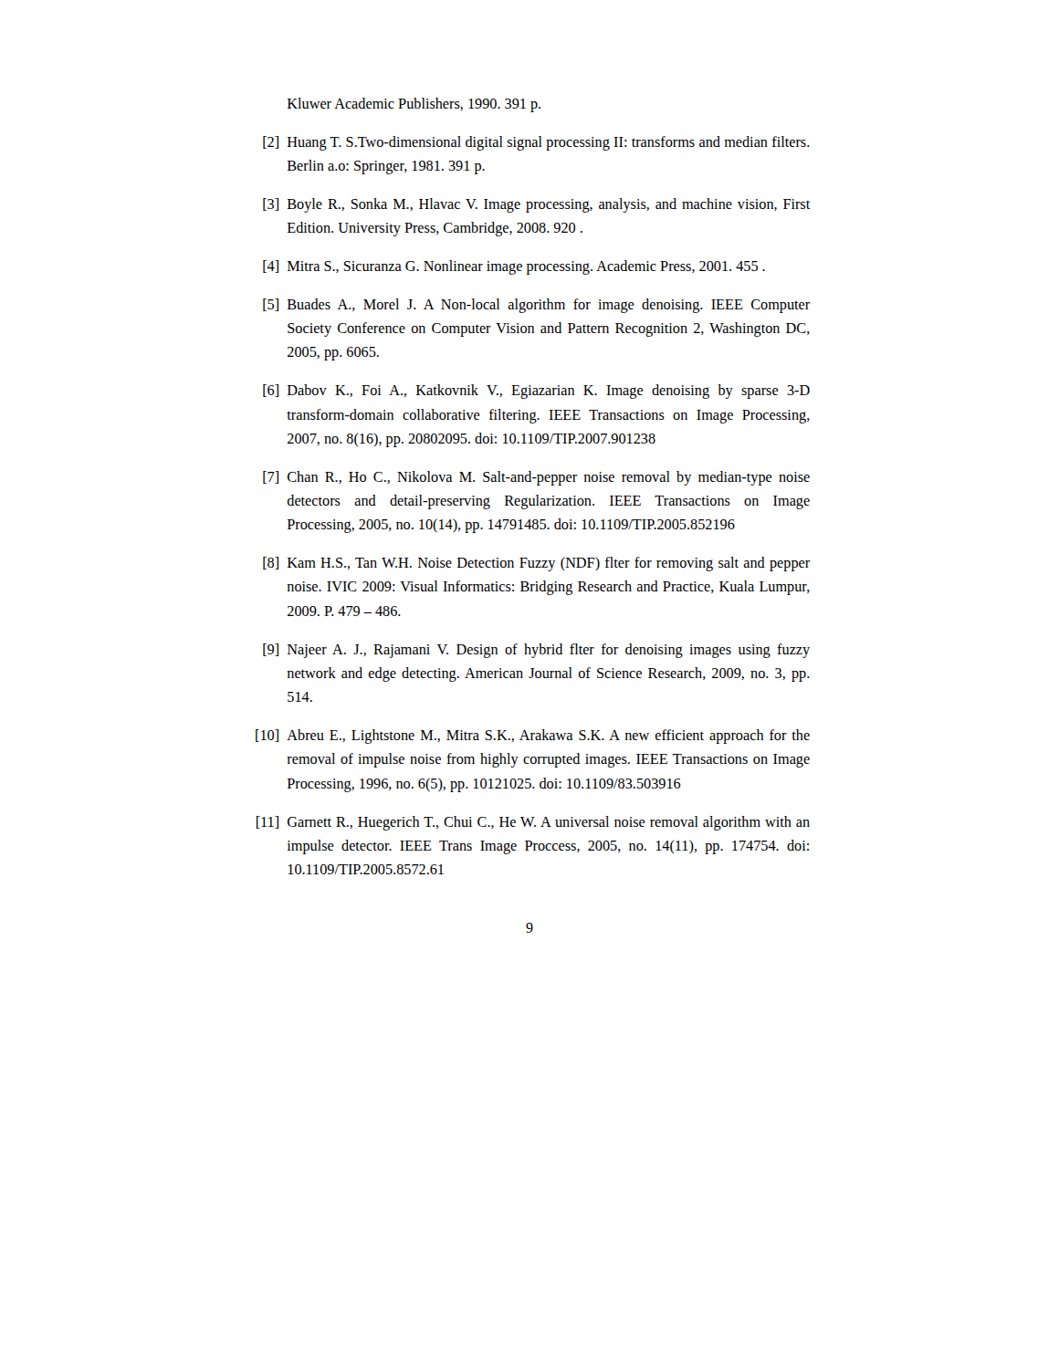Kluwer Academic Publishers, 1990. 391 p.
[2] Huang T. S.Two-dimensional digital signal processing II: transforms and median filters. Berlin a.o: Springer, 1981. 391 p.
[3] Boyle R., Sonka M., Hlavac V. Image processing, analysis, and machine vision, First Edition. University Press, Cambridge, 2008. 920 .
[4] Mitra S., Sicuranza G. Nonlinear image processing. Academic Press, 2001. 455 .
[5] Buades A., Morel J. A Non-local algorithm for image denoising. IEEE Computer Society Conference on Computer Vision and Pattern Recognition 2, Washington DC, 2005, pp. 6065.
[6] Dabov K., Foi A., Katkovnik V., Egiazarian K. Image denoising by sparse 3-D transform-domain collaborative filtering. IEEE Transactions on Image Processing, 2007, no. 8(16), pp. 20802095. doi: 10.1109/TIP.2007.901238
[7] Chan R., Ho C., Nikolova M. Salt-and-pepper noise removal by median-type noise detectors and detail-preserving Regularization. IEEE Transactions on Image Processing, 2005, no. 10(14), pp. 14791485. doi: 10.1109/TIP.2005.852196
[8] Kam H.S., Tan W.H. Noise Detection Fuzzy (NDF) flter for removing salt and pepper noise. IVIC 2009: Visual Informatics: Bridging Research and Practice, Kuala Lumpur, 2009. P. 479 – 486.
[9] Najeer A. J., Rajamani V. Design of hybrid flter for denoising images using fuzzy network and edge detecting. American Journal of Science Research, 2009, no. 3, pp. 514.
[10] Abreu E., Lightstone M., Mitra S.K., Arakawa S.K. A new efficient approach for the removal of impulse noise from highly corrupted images. IEEE Transactions on Image Processing, 1996, no. 6(5), pp. 10121025. doi: 10.1109/83.503916
[11] Garnett R., Huegerich T., Chui C., He W. A universal noise removal algorithm with an impulse detector. IEEE Trans Image Proccess, 2005, no. 14(11), pp. 174754. doi: 10.1109/TIP.2005.8572.61
9